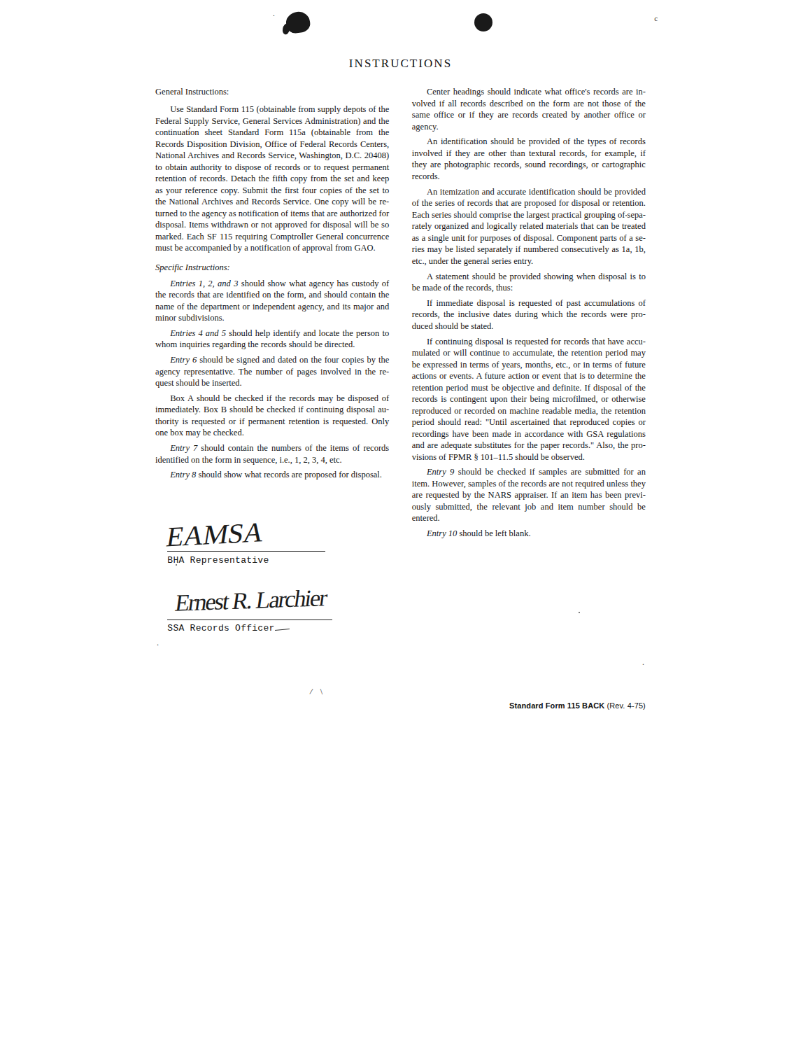. c
INSTRUCTIONS
General Instructions:
Use Standard Form 115 (obtainable from supply depots of the Federal Supply Service, General Services Administration) and the continuation sheet Standard Form 115a (obtainable from the Records Disposition Division, Office of Federal Records Centers, National Archives and Records Service, Washington, D.C. 20408) to obtain authority to dispose of records or to request permanent retention of records. Detach the fifth copy from the set and keep as your reference copy. Submit the first four copies of the set to the National Archives and Records Service. One copy will be returned to the agency as notification of items that are authorized for disposal. Items withdrawn or not approved for disposal will be so marked. Each SF 115 requiring Comptroller General concurrence must be accompanied by a notification of approval from GAO.
Specific Instructions:
Entries 1, 2, and 3 should show what agency has custody of the records that are identified on the form, and should contain the name of the department or independent agency, and its major and minor subdivisions.
Entries 4 and 5 should help identify and locate the person to whom inquiries regarding the records should be directed.
Entry 6 should be signed and dated on the four copies by the agency representative. The number of pages involved in the request should be inserted.
Box A should be checked if the records may be disposed of immediately. Box B should be checked if continuing disposal authority is requested or if permanent retention is requested. Only one box may be checked.
Entry 7 should contain the numbers of the items of records identified on the form in sequence, i.e., 1, 2, 3, 4, etc.
Entry 8 should show what records are proposed for disposal.
E A M S A
BHA Representative
Ernest R. Larchier
SSA Records Officer
Center headings should indicate what office's records are involved if all records described on the form are not those of the same office or if they are records created by another office or agency.
An identification should be provided of the types of records involved if they are other than textural records, for example, if they are photographic records, sound recordings, or cartographic records.
An itemization and accurate identification should be provided of the series of records that are proposed for disposal or retention. Each series should comprise the largest practical grouping of separately organized and logically related materials that can be treated as a single unit for purposes of disposal. Component parts of a series may be listed separately if numbered consecutively as 1a, 1b, etc., under the general series entry.
A statement should be provided showing when disposal is to be made of the records, thus:
If immediate disposal is requested of past accumulations of records, the inclusive dates during which the records were produced should be stated.
If continuing disposal is requested for records that have accumulated or will continue to accumulate, the retention period may be expressed in terms of years, months, etc., or in terms of future actions or events. A future action or event that is to determine the retention period must be objective and definite. If disposal of the records is contingent upon their being microfilmed, or otherwise reproduced or recorded on machine readable media, the retention period should read: "Until ascertained that reproduced copies or recordings have been made in accordance with GSA regulations and are adequate substitutes for the paper records." Also, the provisions of FPMR § 101–11.5 should be observed.
Entry 9 should be checked if samples are submitted for an item. However, samples of the records are not required unless they are requested by the NARS appraiser. If an item has been previously submitted, the relevant job and item number should be entered.
Entry 10 should be left blank.
.
.
/ \
Standard Form 115 BACK (Rev. 4-75)